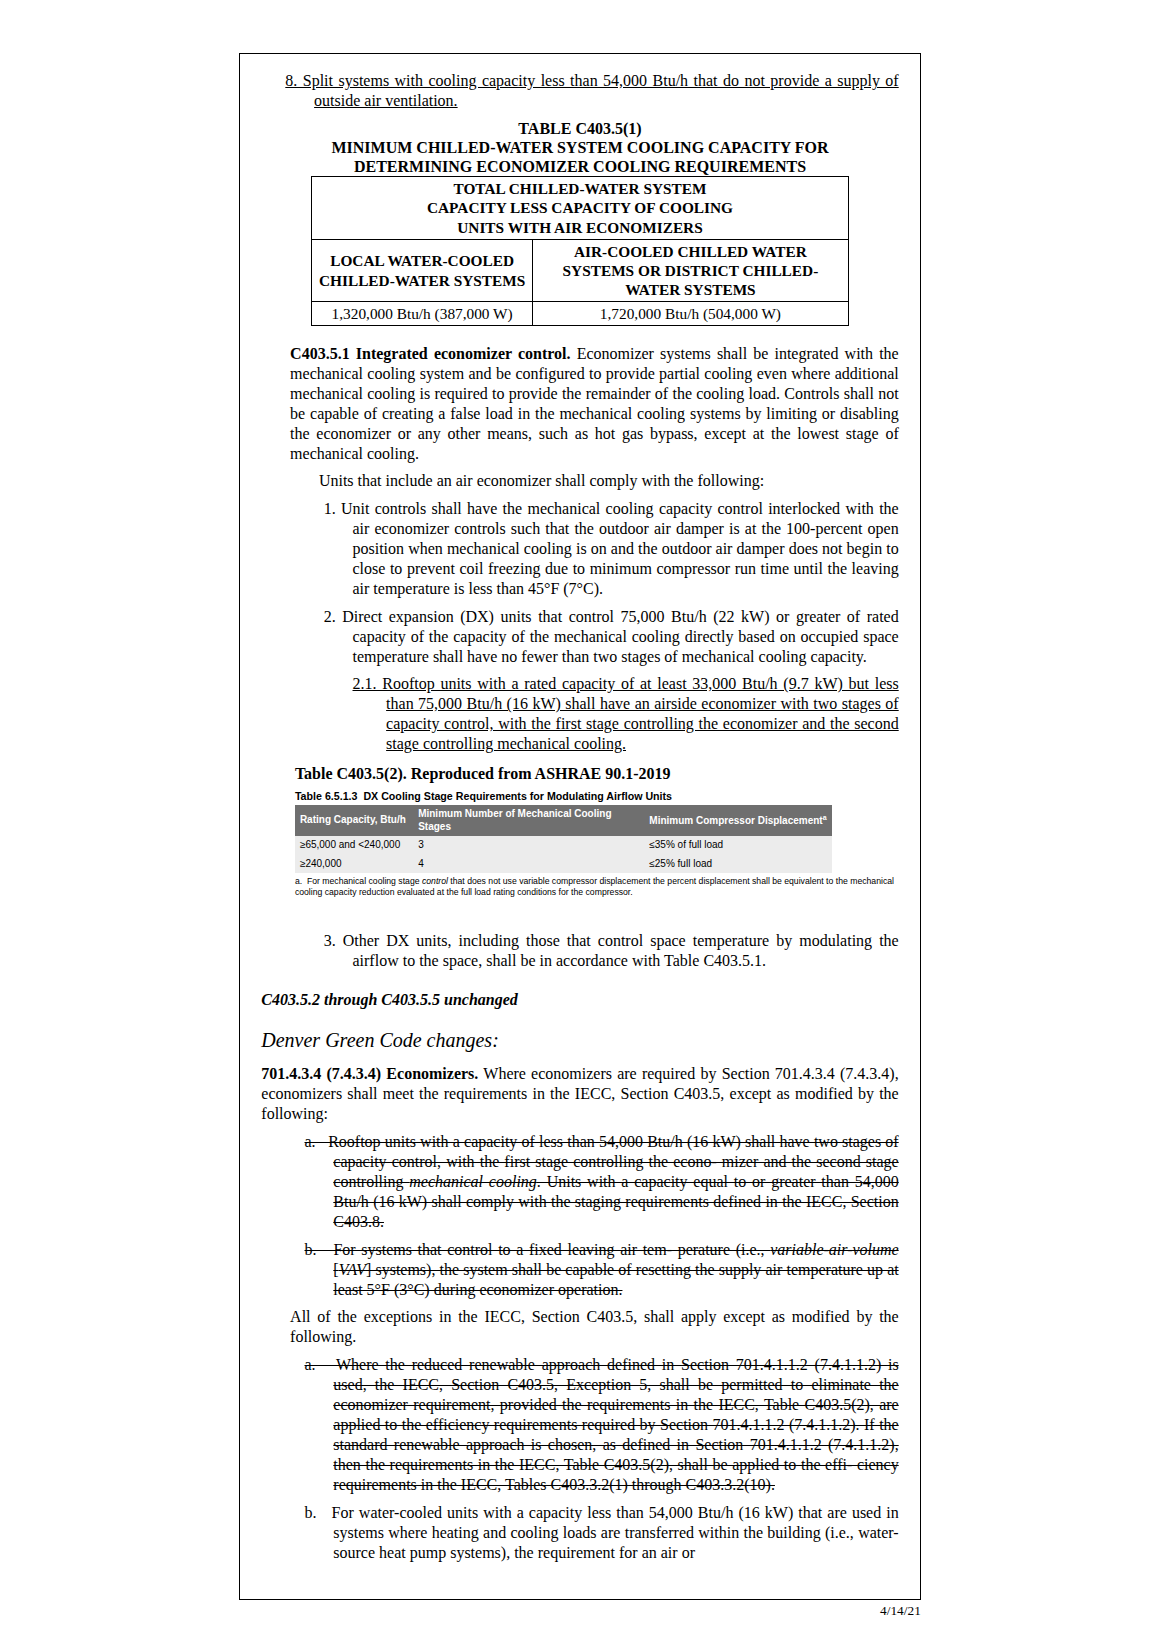8. Split systems with cooling capacity less than 54,000 Btu/h that do not provide a supply of outside air ventilation.
TABLE C403.5(1)
MINIMUM CHILLED-WATER SYSTEM COOLING CAPACITY FOR
DETERMINING ECONOMIZER COOLING REQUIREMENTS
| TOTAL CHILLED-WATER SYSTEM CAPACITY LESS CAPACITY OF COOLING UNITS WITH AIR ECONOMIZERS |
| --- |
| Local water-cooled chilled-water systems | Air-cooled chilled water systems or district chilled-water systems |
| 1,320,000 Btu/h (387,000 W) | 1,720,000 Btu/h (504,000 W) |
C403.5.1 Integrated economizer control. Economizer systems shall be integrated with the mechanical cooling system and be configured to provide partial cooling even where additional mechanical cooling is required to provide the remainder of the cooling load. Controls shall not be capable of creating a false load in the mechanical cooling systems by limiting or disabling the economizer or any other means, such as hot gas bypass, except at the lowest stage of mechanical cooling.
Units that include an air economizer shall comply with the following:
1. Unit controls shall have the mechanical cooling capacity control interlocked with the air economizer controls such that the outdoor air damper is at the 100-percent open position when mechanical cooling is on and the outdoor air damper does not begin to close to prevent coil freezing due to minimum compressor run time until the leaving air temperature is less than 45°F (7°C).
2. Direct expansion (DX) units that control 75,000 Btu/h (22 kW) or greater of rated capacity of the capacity of the mechanical cooling directly based on occupied space temperature shall have no fewer than two stages of mechanical cooling capacity.
2.1. Rooftop units with a rated capacity of at least 33,000 Btu/h (9.7 kW) but less than 75,000 Btu/h (16 kW) shall have an airside economizer with two stages of capacity control, with the first stage controlling the economizer and the second stage controlling mechanical cooling.
Table C403.5(2). Reproduced from ASHRAE 90.1-2019
Table 6.5.1.3 DX Cooling Stage Requirements for Modulating Airflow Units
| Rating Capacity, Btu/h | Minimum Number of Mechanical Cooling Stages | Minimum Compressor Displacement a |
| --- | --- | --- |
| ≥65,000 and <240,000 | 3 | ≤35% of full load |
| ≥240,000 | 4 | ≤25% full load |
a. For mechanical cooling stage control that does not use variable compressor displacement the percent displacement shall be equivalent to the mechanical cooling capacity reduction evaluated at the full load rating conditions for the compressor.
3. Other DX units, including those that control space temperature by modulating the airflow to the space, shall be in accordance with Table C403.5.1.
C403.5.2 through C403.5.5 unchanged
Denver Green Code changes:
701.4.3.4 (7.4.3.4) Economizers. Where economizers are required by Section 701.4.3.4 (7.4.3.4), economizers shall meet the requirements in the IECC, Section C403.5, except as modified by the following:
a. Rooftop units with a capacity of less than 54,000 Btu/h (16 kW) shall have two stages of capacity control, with the first stage controlling the econo- mizer and the second stage controlling mechanical cooling. Units with a capacity equal to or greater than 54,000 Btu/h (16 kW) shall comply with the staging requirements defined in the IECC, Section C403.8.
b. For systems that control to a fixed leaving air tem- perature (i.e., variable-air-volume [VAV] systems), the system shall be capable of resetting the supply air temperature up at least 5°F (3°C) during economizer operation.
All of the exceptions in the IECC, Section C403.5, shall apply except as modified by the following.
a. Where the reduced renewable approach defined in Section 701.4.1.1.2 (7.4.1.1.2) is used, the IECC, Section C403.5, Exception 5, shall be permitted to eliminate the economizer requirement, provided the requirements in the IECC, Table C403.5(2), are applied to the efficiency requirements required by Section 701.4.1.1.2 (7.4.1.1.2). If the standard renewable approach is chosen, as defined in Section 701.4.1.1.2 (7.4.1.1.2), then the requirements in the IECC, Table C403.5(2), shall be applied to the effi- ciency requirements in the IECC, Tables C403.3.2(1) through C403.3.2(10).
b. For water-cooled units with a capacity less than 54,000 Btu/h (16 kW) that are used in systems where heating and cooling loads are transferred within the building (i.e., water-source heat pump systems), the requirement for an air or
4/14/21